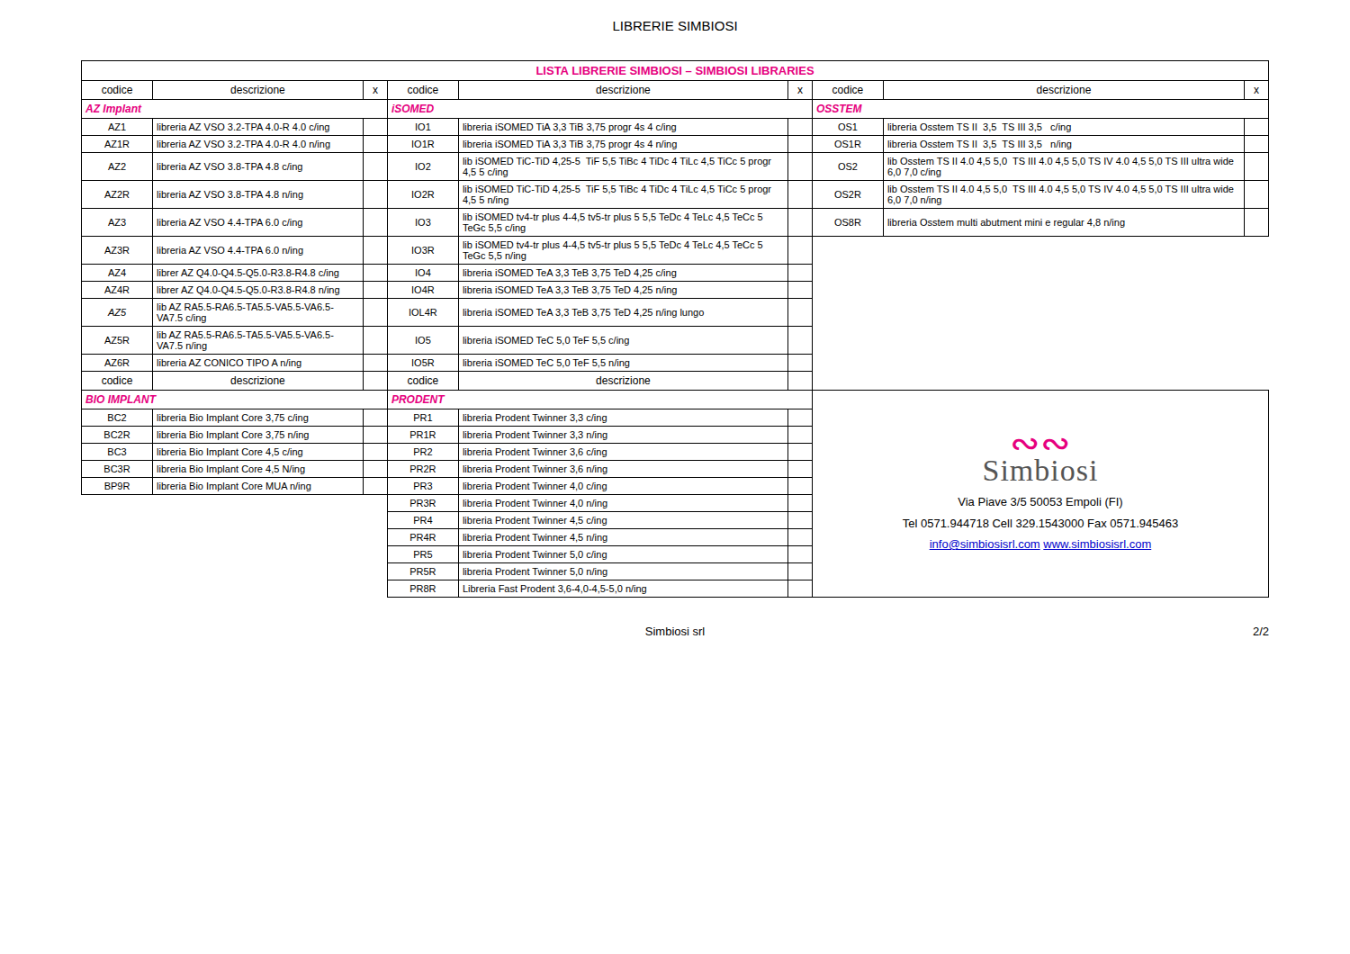LIBRERIE SIMBIOSI
| LISTA LIBRERIE SIMBIOSI – SIMBIOSI LIBRARIES |
| codice | descrizione | x | codice | descrizione | x | codice | descrizione | x |
| AZ Implant | iSOMED | OSSTEM |
| AZ1 | libreria AZ VSO 3.2-TPA 4.0-R 4.0 c/ing | | IO1 | libreria iSOMED TiA 3,3 TiB 3,75 progr 4s 4 c/ing | | OS1 | libreria Osstem TS II 3,5 TS III 3,5 c/ing | |
| AZ1R | libreria AZ VSO 3.2-TPA 4.0-R 4.0 n/ing | | IO1R | libreria iSOMED TiA 3,3 TiB 3,75 progr 4s 4 n/ing | | OS1R | libreria Osstem TS II 3,5 TS III 3,5 n/ing | |
| AZ2 | libreria AZ VSO 3.8-TPA 4.8 c/ing | | IO2 | lib iSOMED TiC-TiD 4,25-5 TiF 5,5 TiBc 4 TiDc 4 TiLc 4,5 TiCc 5 progr 4,5 5 c/ing | | OS2 | lib Osstem TS II 4.0 4,5 5,0 TS III 4.0 4,5 5,0 TS IV 4.0 4,5 5,0 TS III ultra wide 6,0 7,0 c/ing | |
| AZ2R | libreria AZ VSO 3.8-TPA 4.8 n/ing | | IO2R | lib iSOMED TiC-TiD 4,25-5 TiF 5,5 TiBc 4 TiDc 4 TiLc 4,5 TiCc 5 progr 4,5 5 n/ing | | OS2R | lib Osstem TS II 4.0 4,5 5,0 TS III 4.0 4,5 5,0 TS IV 4.0 4,5 5,0 TS III ultra wide 6,0 7,0 n/ing | |
| AZ3 | libreria AZ VSO 4.4-TPA 6.0 c/ing | | IO3 | lib iSOMED tv4-tr plus 4-4,5 tv5-tr plus 5 5,5 TeDc 4 TeLc 4,5 TeCc 5 TeGc 5,5 c/ing | | OS8R | libreria Osstem multi abutment mini e regular 4,8 n/ing | |
| AZ3R | libreria AZ VSO 4.4-TPA 6.0 n/ing | | IO3R | lib iSOMED tv4-tr plus 4-4,5 tv5-tr plus 5 5,5 TeDc 4 TeLc 4,5 TeCc 5 TeGc 5,5 n/ing | | |
| AZ4 | librer AZ Q4.0-Q4.5-Q5.0-R3.8-R4.8 c/ing | | IO4 | libreria iSOMED TeA 3,3 TeB 3,75 TeD 4,25 c/ing | |
| AZ4R | librer AZ Q4.0-Q4.5-Q5.0-R3.8-R4.8 n/ing | | IO4R | libreria iSOMED TeA 3,3 TeB 3,75 TeD 4,25 n/ing | |
| AZ5 | lib AZ RA5.5-RA6.5-TA5.5-VA5.5-VA6.5-VA7.5 c/ing | | IOL4R | libreria iSOMED TeA 3,3 TeB 3,75 TeD 4,25 n/ing lungo | |
| AZ5R | lib AZ RA5.5-RA6.5-TA5.5-VA5.5-VA6.5-VA7.5 n/ing | | IO5 | libreria iSOMED TeC 5,0 TeF 5,5 c/ing | |
| AZ6R | libreria AZ CONICO TIPO A n/ing | | IO5R | libreria iSOMED TeC 5,0 TeF 5,5 n/ing | |
| codice | descrizione | | codice | descrizione | |
| BIO IMPLANT | PRODENT | ∾∾ Simbiosi Via Piave 3/5 50053 Empoli (FI) Tel 0571.944718 Cell 329.1543000 Fax 0571.945463 info@simbiosisrl.com www.simbiosisrl.com |
| BC2 | libreria Bio Implant Core 3,75 c/ing | | PR1 | libreria Prodent Twinner 3,3 c/ing | |
| BC2R | libreria Bio Implant Core 3,75 n/ing | | PR1R | libreria Prodent Twinner 3,3 n/ing | |
| BC3 | libreria Bio Implant Core 4,5 c/ing | | PR2 | libreria Prodent Twinner 3,6 c/ing | |
| BC3R | libreria Bio Implant Core 4,5 N/ing | | PR2R | libreria Prodent Twinner 3,6 n/ing | |
| BP9R | libreria Bio Implant Core MUA n/ing | | PR3 | libreria Prodent Twinner 4,0 c/ing | |
| | PR3R | libreria Prodent Twinner 4,0 n/ing | |
| | PR4 | libreria Prodent Twinner 4,5 c/ing | |
| | PR4R | libreria Prodent Twinner 4,5 n/ing | |
| | PR5 | libreria Prodent Twinner 5,0 c/ing | |
| | PR5R | libreria Prodent Twinner 5,0 n/ing | |
| | PR8R | Libreria Fast Prodent 3,6-4,0-4,5-5,0 n/ing | |
Simbiosi srl
2/2